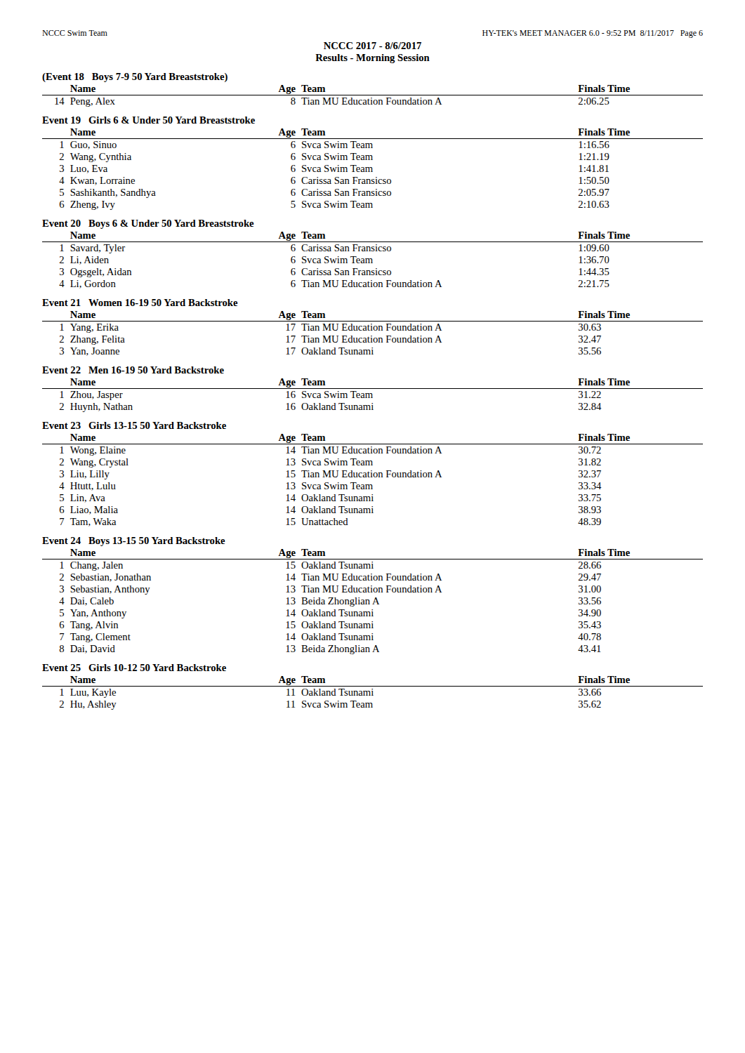NCCC Swim Team HY-TEK's MEET MANAGER 6.0 - 9:52 PM 8/11/2017 Page 6
NCCC 2017 - 8/6/2017
Results - Morning Session
(Event 18 Boys 7-9 50 Yard Breaststroke)
| | Name | Age | Team | Finals Time |
| --- | --- | --- | --- | --- |
| 14 | Peng, Alex | 8 | Tian MU Education Foundation A | 2:06.25 |
Event 19 Girls 6 & Under 50 Yard Breaststroke
| | Name | Age | Team | Finals Time |
| --- | --- | --- | --- | --- |
| 1 | Guo, Sinuo | 6 | Svca Swim Team | 1:16.56 |
| 2 | Wang, Cynthia | 6 | Svca Swim Team | 1:21.19 |
| 3 | Luo, Eva | 6 | Svca Swim Team | 1:41.81 |
| 4 | Kwan, Lorraine | 6 | Carissa San Fransicso | 1:50.50 |
| 5 | Sashikanth, Sandhya | 6 | Carissa San Fransicso | 2:05.97 |
| 6 | Zheng, Ivy | 5 | Svca Swim Team | 2:10.63 |
Event 20 Boys 6 & Under 50 Yard Breaststroke
| | Name | Age | Team | Finals Time |
| --- | --- | --- | --- | --- |
| 1 | Savard, Tyler | 6 | Carissa San Fransicso | 1:09.60 |
| 2 | Li, Aiden | 6 | Svca Swim Team | 1:36.70 |
| 3 | Ogsgelt, Aidan | 6 | Carissa San Fransicso | 1:44.35 |
| 4 | Li, Gordon | 6 | Tian MU Education Foundation A | 2:21.75 |
Event 21 Women 16-19 50 Yard Backstroke
| | Name | Age | Team | Finals Time |
| --- | --- | --- | --- | --- |
| 1 | Yang, Erika | 17 | Tian MU Education Foundation A | 30.63 |
| 2 | Zhang, Felita | 17 | Tian MU Education Foundation A | 32.47 |
| 3 | Yan, Joanne | 17 | Oakland Tsunami | 35.56 |
Event 22 Men 16-19 50 Yard Backstroke
| | Name | Age | Team | Finals Time |
| --- | --- | --- | --- | --- |
| 1 | Zhou, Jasper | 16 | Svca Swim Team | 31.22 |
| 2 | Huynh, Nathan | 16 | Oakland Tsunami | 32.84 |
Event 23 Girls 13-15 50 Yard Backstroke
| | Name | Age | Team | Finals Time |
| --- | --- | --- | --- | --- |
| 1 | Wong, Elaine | 14 | Tian MU Education Foundation A | 30.72 |
| 2 | Wang, Crystal | 13 | Svca Swim Team | 31.82 |
| 3 | Liu, Lilly | 15 | Tian MU Education Foundation A | 32.37 |
| 4 | Htutt, Lulu | 13 | Svca Swim Team | 33.34 |
| 5 | Lin, Ava | 14 | Oakland Tsunami | 33.75 |
| 6 | Liao, Malia | 14 | Oakland Tsunami | 38.93 |
| 7 | Tam, Waka | 15 | Unattached | 48.39 |
Event 24 Boys 13-15 50 Yard Backstroke
| | Name | Age | Team | Finals Time |
| --- | --- | --- | --- | --- |
| 1 | Chang, Jalen | 15 | Oakland Tsunami | 28.66 |
| 2 | Sebastian, Jonathan | 14 | Tian MU Education Foundation A | 29.47 |
| 3 | Sebastian, Anthony | 13 | Tian MU Education Foundation A | 31.00 |
| 4 | Dai, Caleb | 13 | Beida Zhonglian A | 33.56 |
| 5 | Yan, Anthony | 14 | Oakland Tsunami | 34.90 |
| 6 | Tang, Alvin | 15 | Oakland Tsunami | 35.43 |
| 7 | Tang, Clement | 14 | Oakland Tsunami | 40.78 |
| 8 | Dai, David | 13 | Beida Zhonglian A | 43.41 |
Event 25 Girls 10-12 50 Yard Backstroke
| | Name | Age | Team | Finals Time |
| --- | --- | --- | --- | --- |
| 1 | Luu, Kayle | 11 | Oakland Tsunami | 33.66 |
| 2 | Hu, Ashley | 11 | Svca Swim Team | 35.62 |